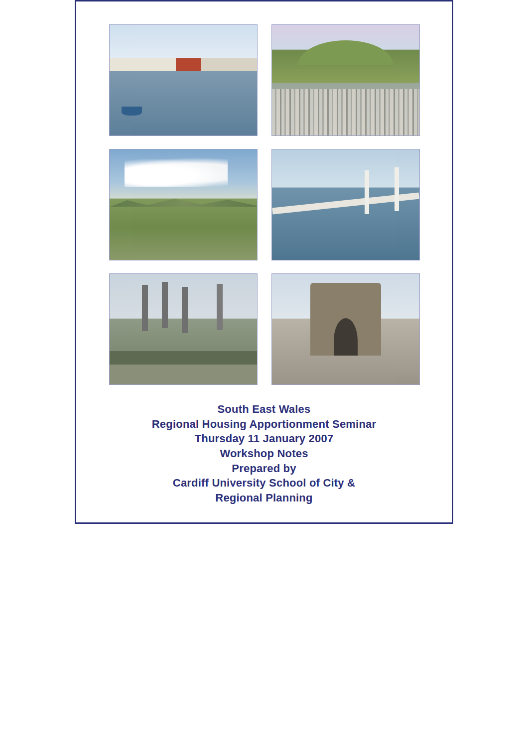South East Wales
Regional Housing Apportionment Seminar
Thursday 11 January 2007
Workshop Notes
Prepared by
Cardiff University School of City &
Regional Planning